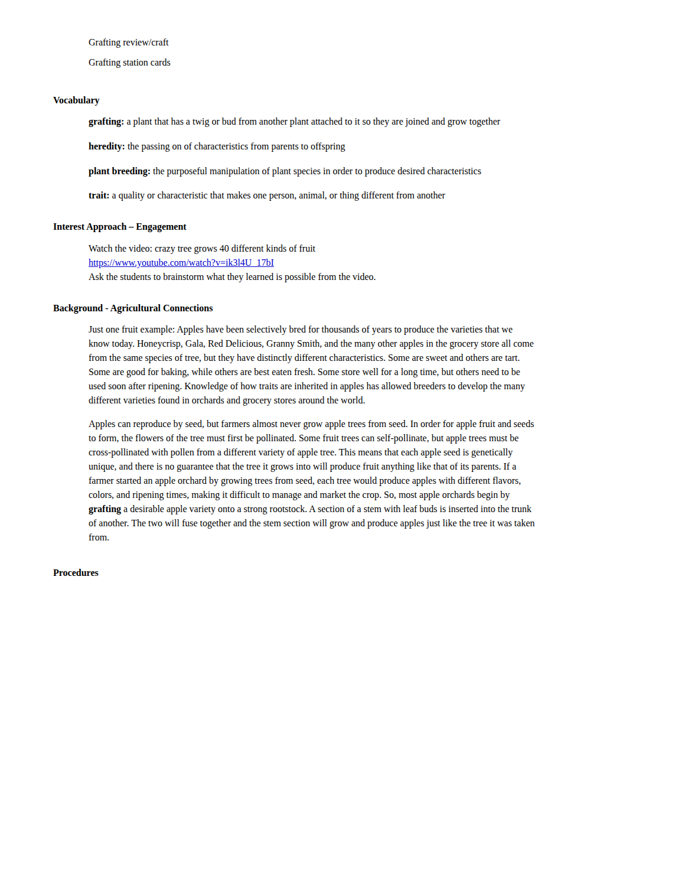Grafting review/craft
Grafting station cards
Vocabulary
grafting: a plant that has a twig or bud from another plant attached to it so they are joined and grow together
heredity: the passing on of characteristics from parents to offspring
plant breeding: the purposeful manipulation of plant species in order to produce desired characteristics
trait: a quality or characteristic that makes one person, animal, or thing different from another
Interest Approach – Engagement
Watch the video: crazy tree grows 40 different kinds of fruit
https://www.youtube.com/watch?v=ik3l4U_17bI
Ask the students to brainstorm what they learned is possible from the video.
Background - Agricultural Connections
Just one fruit example: Apples have been selectively bred for thousands of years to produce the varieties that we know today. Honeycrisp, Gala, Red Delicious, Granny Smith, and the many other apples in the grocery store all come from the same species of tree, but they have distinctly different characteristics. Some are sweet and others are tart. Some are good for baking, while others are best eaten fresh. Some store well for a long time, but others need to be used soon after ripening. Knowledge of how traits are inherited in apples has allowed breeders to develop the many different varieties found in orchards and grocery stores around the world.
Apples can reproduce by seed, but farmers almost never grow apple trees from seed. In order for apple fruit and seeds to form, the flowers of the tree must first be pollinated. Some fruit trees can self-pollinate, but apple trees must be cross-pollinated with pollen from a different variety of apple tree. This means that each apple seed is genetically unique, and there is no guarantee that the tree it grows into will produce fruit anything like that of its parents. If a farmer started an apple orchard by growing trees from seed, each tree would produce apples with different flavors, colors, and ripening times, making it difficult to manage and market the crop. So, most apple orchards begin by grafting a desirable apple variety onto a strong rootstock. A section of a stem with leaf buds is inserted into the trunk of another. The two will fuse together and the stem section will grow and produce apples just like the tree it was taken from.
Procedures